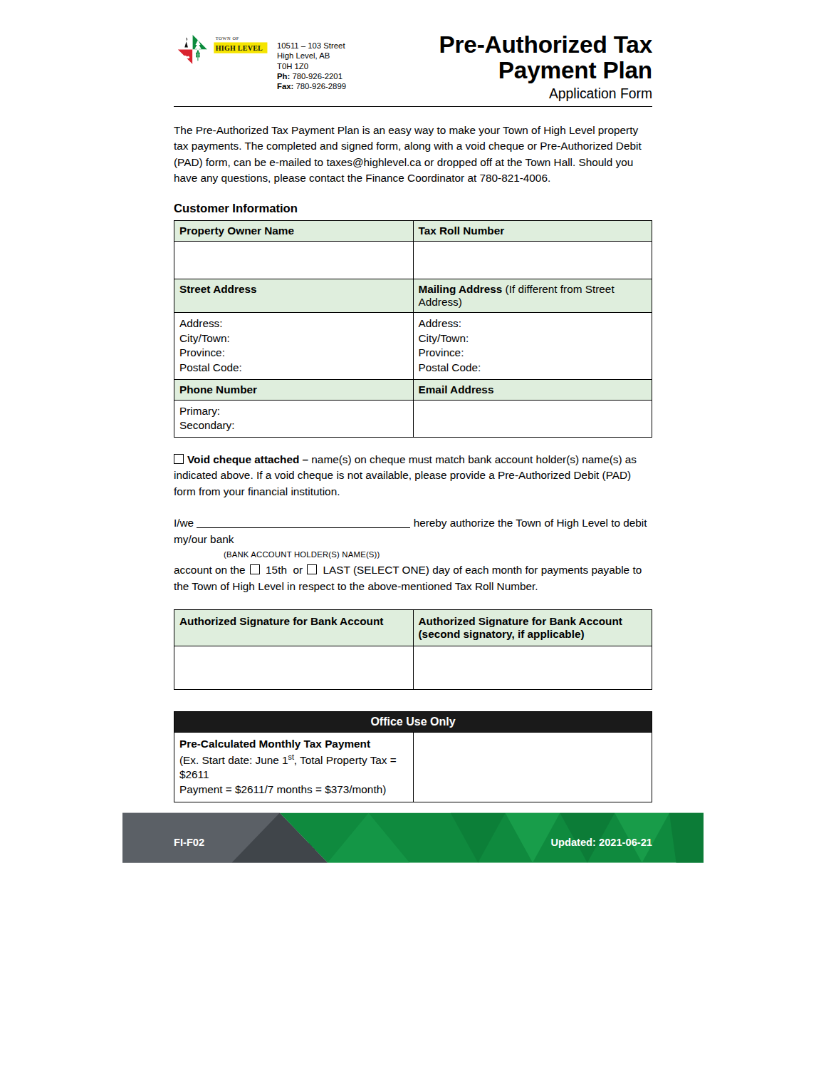TOWN OF HIGH LEVEL
10511 – 103 Street
High Level, AB
T0H 1Z0
Ph: 780-926-2201
Fax: 780-926-2899
Pre-Authorized Tax
Payment Plan
Application Form
The Pre-Authorized Tax Payment Plan is an easy way to make your Town of High Level property tax payments. The completed and signed form, along with a void cheque or Pre-Authorized Debit (PAD) form, can be e-mailed to taxes@highlevel.ca or dropped off at the Town Hall. Should you have any questions, please contact the Finance Coordinator at 780-821-4006.
Customer Information
| Property Owner Name | Tax Roll Number |
| --- | --- |
| Street Address | Mailing Address (If different from Street Address) |
| Address: City/Town: Province: Postal Code: | Address: City/Town: Province: Postal Code: |
| Phone Number | Email Address |
| Primary: Secondary: | |
Void cheque attached – name(s) on cheque must match bank account holder(s) name(s) as indicated above. If a void cheque is not available, please provide a Pre-Authorized Debit (PAD) form from your financial institution.
I/we hereby authorize the Town of High Level to debit my/our bank (BANK ACCOUNT HOLDER(S) NAME(S))
account on the 15th or LAST (SELECT ONE) day of each month for payments payable to the Town of High Level in respect to the above-mentioned Tax Roll Number.
| Authorized Signature for Bank Account | Authorized Signature for Bank Account (second signatory, if applicable) |
| --- | --- |
| Office Use Only |
| --- |
| Pre-Calculated Monthly Tax Payment (Ex. Start date: June 1 st , Total Property Tax = $2611 Payment = $2611/7 months = $373/month) | |
PLEASE SEE REVERSE SIDE FOR TERMS AND CONDITIONS
FI-F02 Updated: 2021-06-21